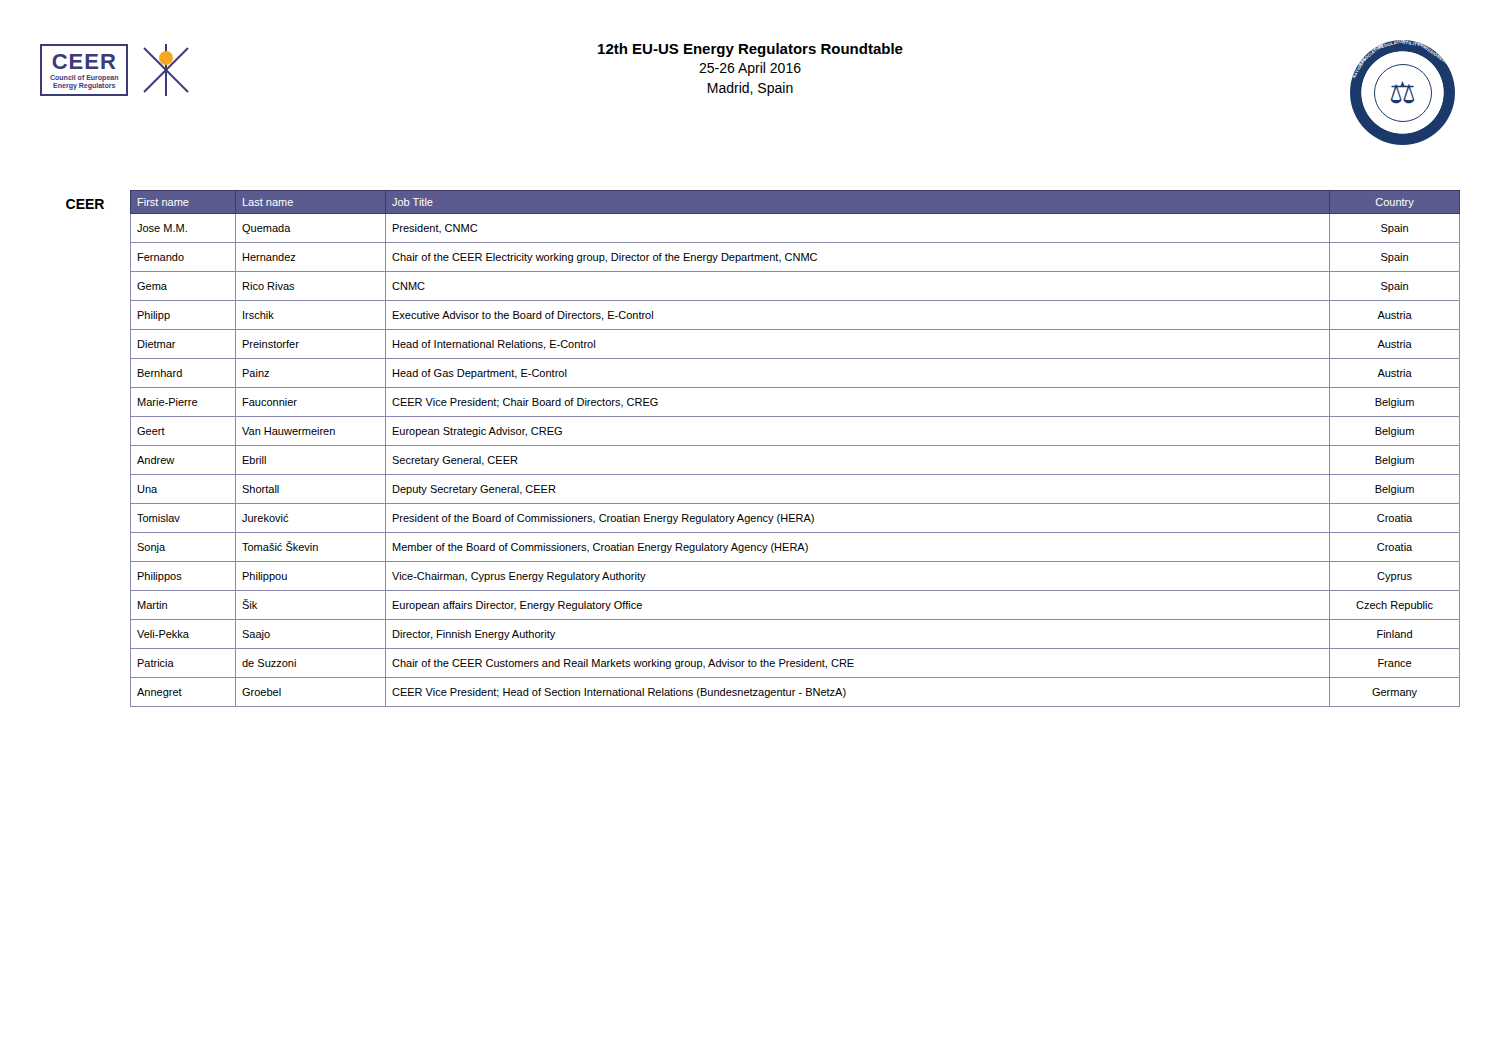CEER
Council of European
Energy Regulators
NATIONAL ASSOCIATION OF REGULATORY UTILITY COMMISSIONERS
⚖
12th EU-US Energy Regulators Roundtable
25-26 April 2016
Madrid, Spain
CEER
| First name | Last name | Job Title | Country |
| --- | --- | --- | --- |
| Jose M.M. | Quemada | President, CNMC | Spain |
| Fernando | Hernandez | Chair of the CEER Electricity working group, Director of the Energy Department, CNMC | Spain |
| Gema | Rico Rivas | CNMC | Spain |
| Philipp | Irschik | Executive Advisor to the Board of Directors, E-Control | Austria |
| Dietmar | Preinstorfer | Head of International Relations, E-Control | Austria |
| Bernhard | Painz | Head of Gas Department, E-Control | Austria |
| Marie-Pierre | Fauconnier | CEER Vice President; Chair Board of Directors, CREG | Belgium |
| Geert | Van Hauwermeiren | European Strategic Advisor, CREG | Belgium |
| Andrew | Ebrill | Secretary General, CEER | Belgium |
| Una | Shortall | Deputy Secretary General, CEER | Belgium |
| Tomislav | Jureković | President of the Board of Commissioners, Croatian Energy Regulatory Agency (HERA) | Croatia |
| Sonja | Tomašić Škevin | Member of the Board of Commissioners, Croatian Energy Regulatory Agency (HERA) | Croatia |
| Philippos | Philippou | Vice-Chairman, Cyprus Energy Regulatory Authority | Cyprus |
| Martin | Šik | European affairs Director, Energy Regulatory Office | Czech Republic |
| Veli-Pekka | Saajo | Director, Finnish Energy Authority | Finland |
| Patricia | de Suzzoni | Chair of the CEER Customers and Reail Markets working group, Advisor to the President, CRE | France |
| Annegret | Groebel | CEER Vice President; Head of Section International Relations (Bundesnetzagentur - BNetzA) | Germany |